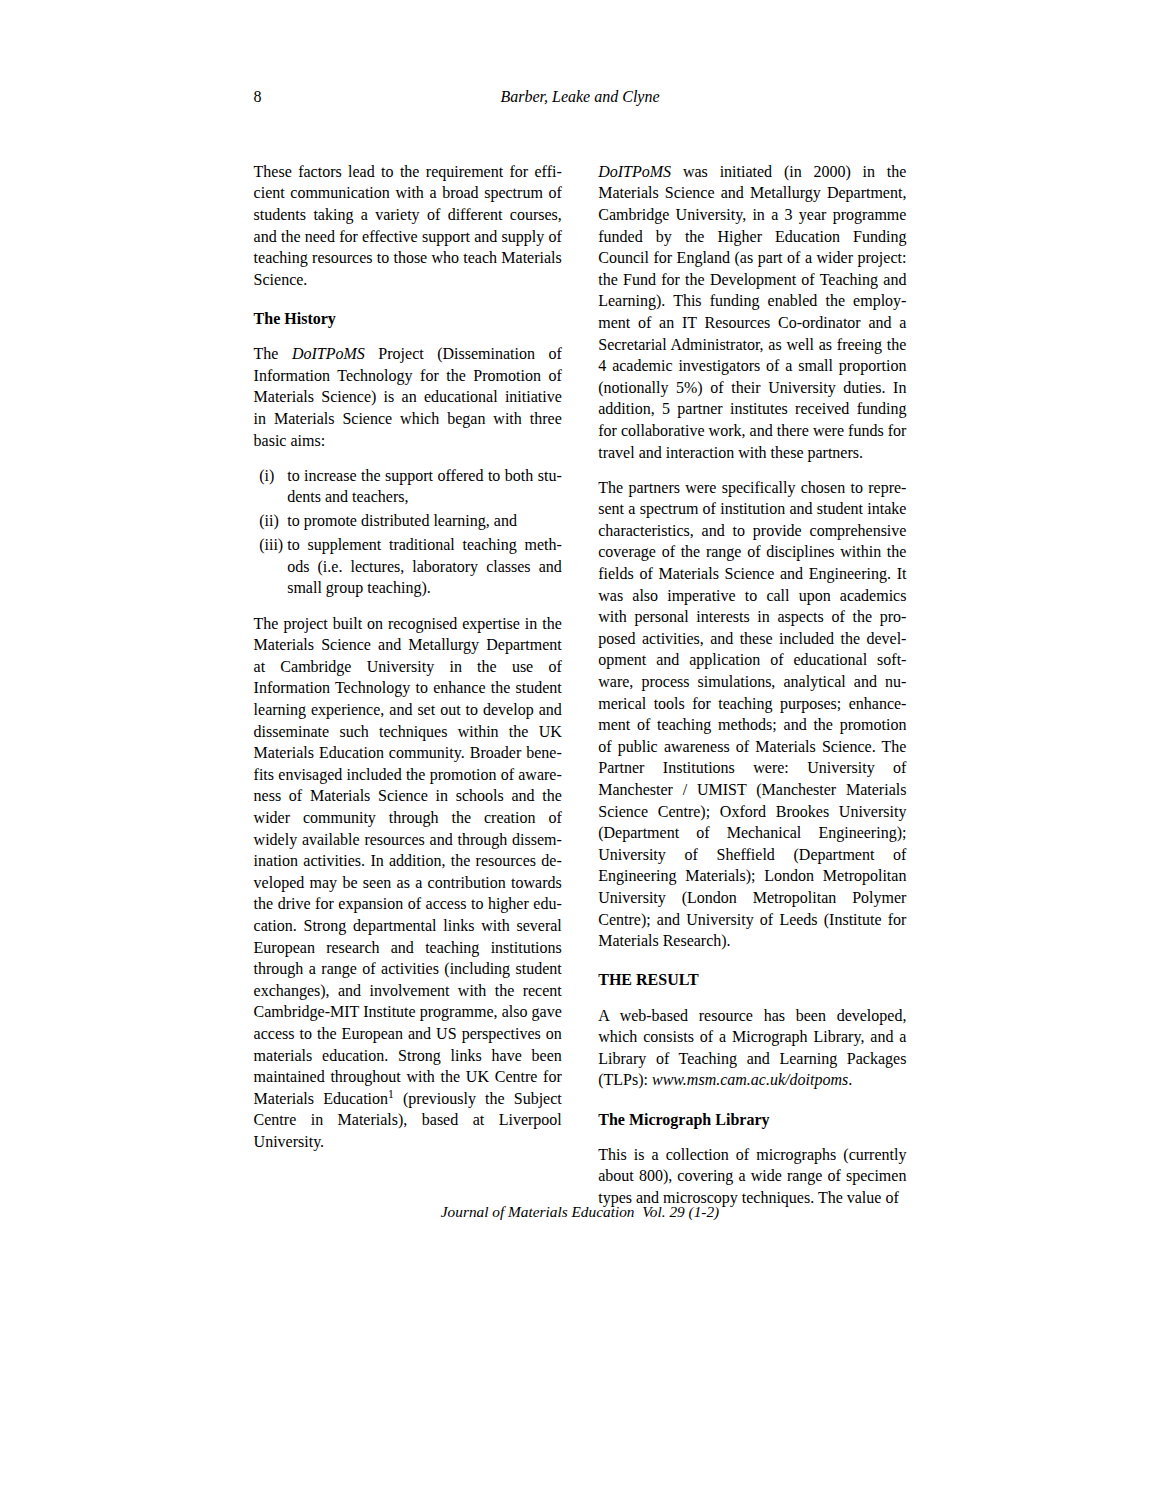8
Barber, Leake and Clyne
These factors lead to the requirement for efficient communication with a broad spectrum of students taking a variety of different courses, and the need for effective support and supply of teaching resources to those who teach Materials Science.
The History
The DoITPoMS Project (Dissemination of Information Technology for the Promotion of Materials Science) is an educational initiative in Materials Science which began with three basic aims:
(i) to increase the support offered to both students and teachers,
(ii) to promote distributed learning, and
(iii) to supplement traditional teaching methods (i.e. lectures, laboratory classes and small group teaching).
The project built on recognised expertise in the Materials Science and Metallurgy Department at Cambridge University in the use of Information Technology to enhance the student learning experience, and set out to develop and disseminate such techniques within the UK Materials Education community. Broader benefits envisaged included the promotion of awareness of Materials Science in schools and the wider community through the creation of widely available resources and through dissemination activities. In addition, the resources developed may be seen as a contribution towards the drive for expansion of access to higher education. Strong departmental links with several European research and teaching institutions through a range of activities (including student exchanges), and involvement with the recent Cambridge-MIT Institute programme, also gave access to the European and US perspectives on materials education. Strong links have been maintained throughout with the UK Centre for Materials Education1 (previously the Subject Centre in Materials), based at Liverpool University.
DoITPoMS was initiated (in 2000) in the Materials Science and Metallurgy Department, Cambridge University, in a 3 year programme funded by the Higher Education Funding Council for England (as part of a wider project: the Fund for the Development of Teaching and Learning). This funding enabled the employment of an IT Resources Co-ordinator and a Secretarial Administrator, as well as freeing the 4 academic investigators of a small proportion (notionally 5%) of their University duties. In addition, 5 partner institutes received funding for collaborative work, and there were funds for travel and interaction with these partners.
The partners were specifically chosen to represent a spectrum of institution and student intake characteristics, and to provide comprehensive coverage of the range of disciplines within the fields of Materials Science and Engineering. It was also imperative to call upon academics with personal interests in aspects of the proposed activities, and these included the development and application of educational software, process simulations, analytical and numerical tools for teaching purposes; enhancement of teaching methods; and the promotion of public awareness of Materials Science. The Partner Institutions were: University of Manchester / UMIST (Manchester Materials Science Centre); Oxford Brookes University (Department of Mechanical Engineering); University of Sheffield (Department of Engineering Materials); London Metropolitan University (London Metropolitan Polymer Centre); and University of Leeds (Institute for Materials Research).
THE RESULT
A web-based resource has been developed, which consists of a Micrograph Library, and a Library of Teaching and Learning Packages (TLPs): www.msm.cam.ac.uk/doitpoms.
The Micrograph Library
This is a collection of micrographs (currently about 800), covering a wide range of specimen types and microscopy techniques. The value of
Journal of Materials Education Vol. 29 (1-2)